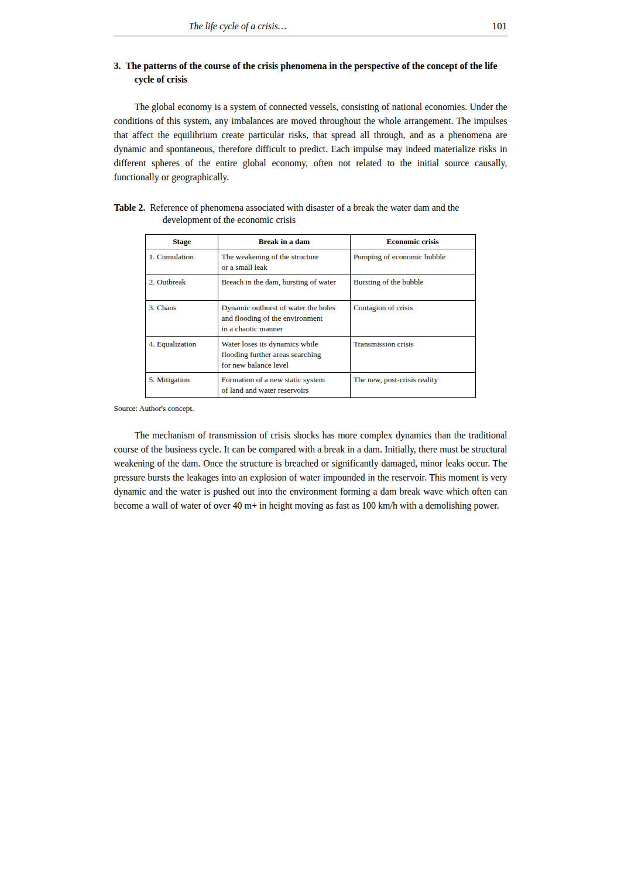The life cycle of a crisis… 101
3. The patterns of the course of the crisis phenomena in the perspective of the concept of the life cycle of crisis
The global economy is a system of connected vessels, consisting of national economies. Under the conditions of this system, any imbalances are moved throughout the whole arrangement. The impulses that affect the equilibrium create particular risks, that spread all through, and as a phenomena are dynamic and spontaneous, therefore difficult to predict. Each impulse may indeed materialize risks in different spheres of the entire global economy, often not related to the initial source causally, functionally or geographically.
Table 2. Reference of phenomena associated with disaster of a break the water dam and the development of the economic crisis
| Stage | Break in a dam | Economic crisis |
| --- | --- | --- |
| 1. Cumulation | The weakening of the structure or a small leak | Pumping of economic bubble |
| 2. Outbreak | Breach in the dam, bursting of water | Bursting of the bubble |
| 3. Chaos | Dynamic outburst of water the holes and flooding of the environment in a chaotic manner | Contagion of crisis |
| 4. Equalization | Water loses its dynamics while flooding further areas searching for new balance level | Transmission crisis |
| 5. Mitigation | Formation of a new static system of land and water reservoirs | The new, post-crisis reality |
Source: Author's concept.
The mechanism of transmission of crisis shocks has more complex dynamics than the traditional course of the business cycle. It can be compared with a break in a dam. Initially, there must be structural weakening of the dam. Once the structure is breached or significantly damaged, minor leaks occur. The pressure bursts the leakages into an explosion of water impounded in the reservoir. This moment is very dynamic and the water is pushed out into the environment forming a dam break wave which often can become a wall of water of over 40 m+ in height moving as fast as 100 km/h with a demolishing power.